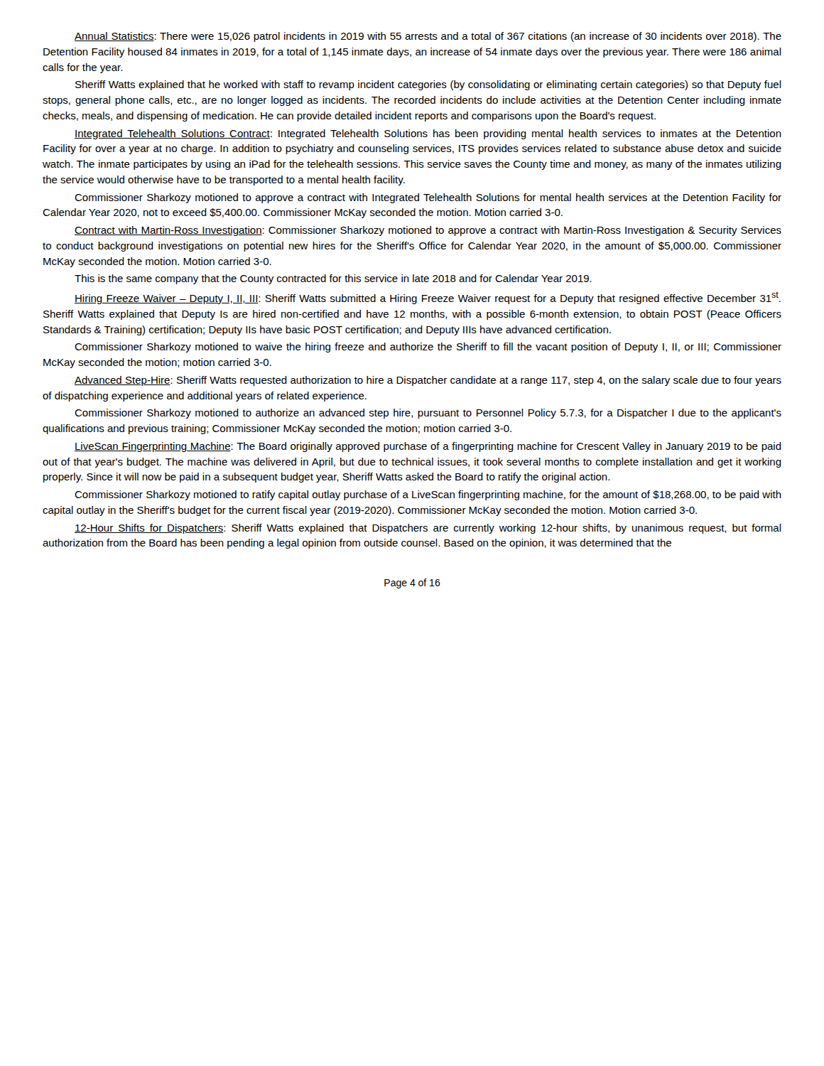Annual Statistics: There were 15,026 patrol incidents in 2019 with 55 arrests and a total of 367 citations (an increase of 30 incidents over 2018). The Detention Facility housed 84 inmates in 2019, for a total of 1,145 inmate days, an increase of 54 inmate days over the previous year. There were 186 animal calls for the year.
Sheriff Watts explained that he worked with staff to revamp incident categories (by consolidating or eliminating certain categories) so that Deputy fuel stops, general phone calls, etc., are no longer logged as incidents. The recorded incidents do include activities at the Detention Center including inmate checks, meals, and dispensing of medication. He can provide detailed incident reports and comparisons upon the Board's request.
Integrated Telehealth Solutions Contract: Integrated Telehealth Solutions has been providing mental health services to inmates at the Detention Facility for over a year at no charge. In addition to psychiatry and counseling services, ITS provides services related to substance abuse detox and suicide watch. The inmate participates by using an iPad for the telehealth sessions. This service saves the County time and money, as many of the inmates utilizing the service would otherwise have to be transported to a mental health facility.
Commissioner Sharkozy motioned to approve a contract with Integrated Telehealth Solutions for mental health services at the Detention Facility for Calendar Year 2020, not to exceed $5,400.00. Commissioner McKay seconded the motion. Motion carried 3-0.
Contract with Martin-Ross Investigation: Commissioner Sharkozy motioned to approve a contract with Martin-Ross Investigation & Security Services to conduct background investigations on potential new hires for the Sheriff's Office for Calendar Year 2020, in the amount of $5,000.00. Commissioner McKay seconded the motion. Motion carried 3-0.
This is the same company that the County contracted for this service in late 2018 and for Calendar Year 2019.
Hiring Freeze Waiver – Deputy I, II, III: Sheriff Watts submitted a Hiring Freeze Waiver request for a Deputy that resigned effective December 31st. Sheriff Watts explained that Deputy Is are hired non-certified and have 12 months, with a possible 6-month extension, to obtain POST (Peace Officers Standards & Training) certification; Deputy IIs have basic POST certification; and Deputy IIIs have advanced certification.
Commissioner Sharkozy motioned to waive the hiring freeze and authorize the Sheriff to fill the vacant position of Deputy I, II, or III; Commissioner McKay seconded the motion; motion carried 3-0.
Advanced Step-Hire: Sheriff Watts requested authorization to hire a Dispatcher candidate at a range 117, step 4, on the salary scale due to four years of dispatching experience and additional years of related experience.
Commissioner Sharkozy motioned to authorize an advanced step hire, pursuant to Personnel Policy 5.7.3, for a Dispatcher I due to the applicant's qualifications and previous training; Commissioner McKay seconded the motion; motion carried 3-0.
LiveScan Fingerprinting Machine: The Board originally approved purchase of a fingerprinting machine for Crescent Valley in January 2019 to be paid out of that year's budget. The machine was delivered in April, but due to technical issues, it took several months to complete installation and get it working properly. Since it will now be paid in a subsequent budget year, Sheriff Watts asked the Board to ratify the original action.
Commissioner Sharkozy motioned to ratify capital outlay purchase of a LiveScan fingerprinting machine, for the amount of $18,268.00, to be paid with capital outlay in the Sheriff's budget for the current fiscal year (2019-2020). Commissioner McKay seconded the motion. Motion carried 3-0.
12-Hour Shifts for Dispatchers: Sheriff Watts explained that Dispatchers are currently working 12-hour shifts, by unanimous request, but formal authorization from the Board has been pending a legal opinion from outside counsel. Based on the opinion, it was determined that the
Page 4 of 16